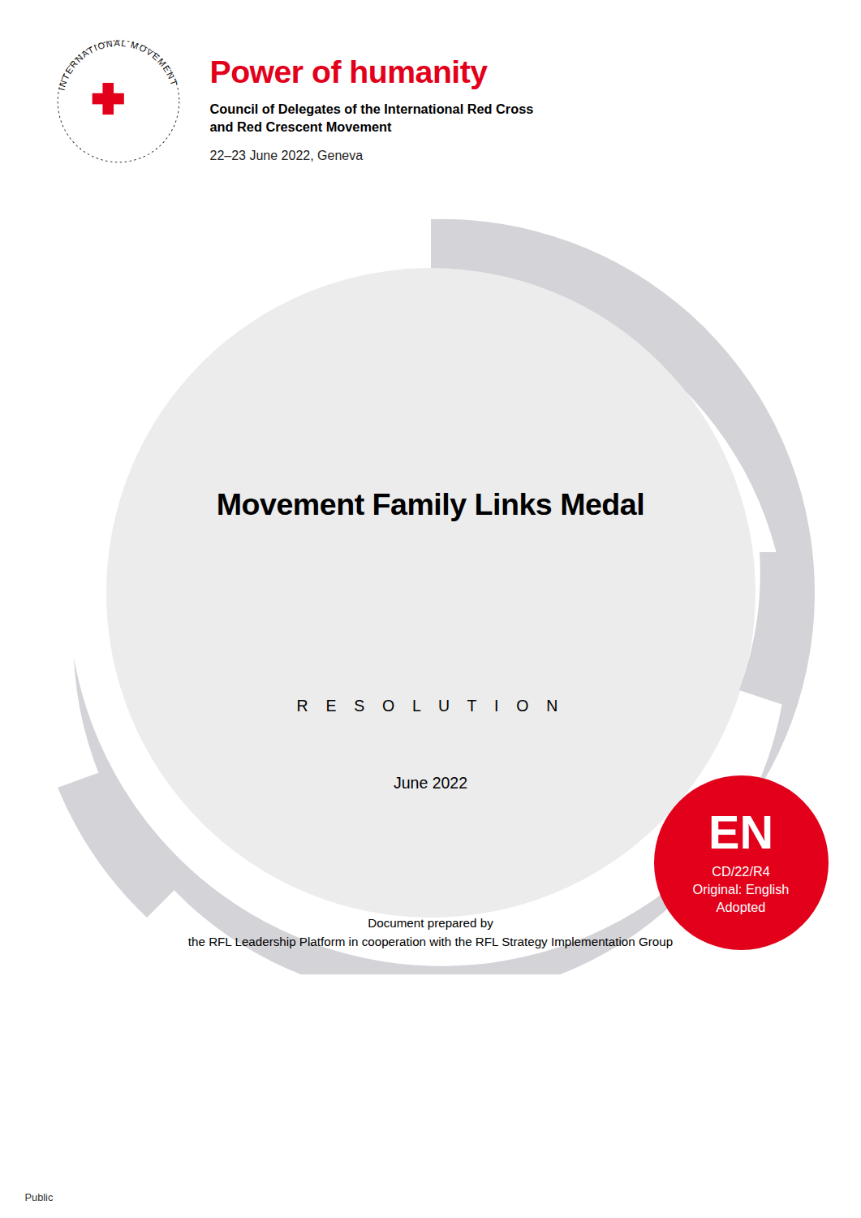INTERNATIONAL MOVEMENT
Power of humanity
Council of Delegates of the International Red Cross
and Red Crescent Movement
22–23 June 2022, Geneva
Movement Family Links Medal
R E S O L U T I O N
June 2022
EN
CD/22/R4
Original: English
Adopted
Document prepared by
the RFL Leadership Platform in cooperation with the RFL Strategy Implementation Group
Public